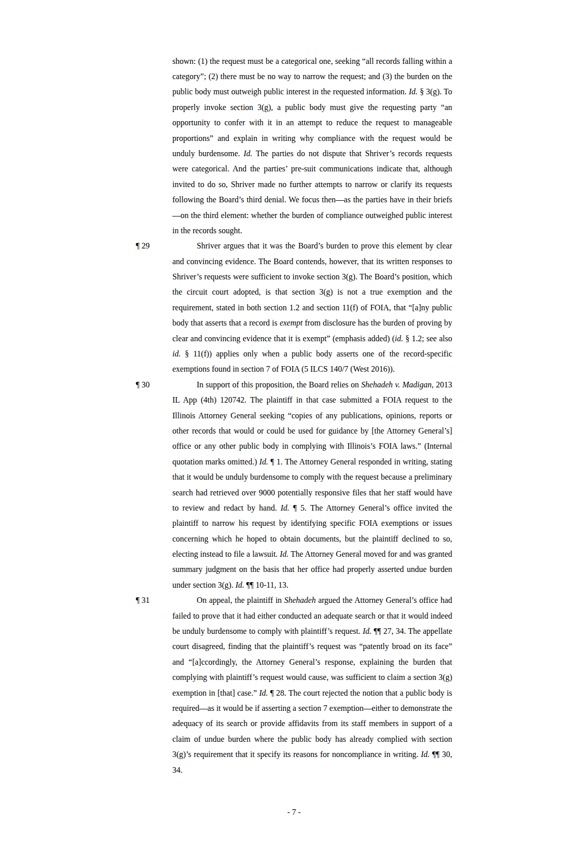shown: (1) the request must be a categorical one, seeking “all records falling within a category”; (2) there must be no way to narrow the request; and (3) the burden on the public body must outweigh public interest in the requested information. Id. § 3(g). To properly invoke section 3(g), a public body must give the requesting party “an opportunity to confer with it in an attempt to reduce the request to manageable proportions” and explain in writing why compliance with the request would be unduly burdensome. Id. The parties do not dispute that Shriver’s records requests were categorical. And the parties’ pre-suit communications indicate that, although invited to do so, Shriver made no further attempts to narrow or clarify its requests following the Board’s third denial. We focus then—as the parties have in their briefs—on the third element: whether the burden of compliance outweighed public interest in the records sought.
¶ 29
Shriver argues that it was the Board’s burden to prove this element by clear and convincing evidence. The Board contends, however, that its written responses to Shriver’s requests were sufficient to invoke section 3(g). The Board’s position, which the circuit court adopted, is that section 3(g) is not a true exemption and the requirement, stated in both section 1.2 and section 11(f) of FOIA, that “[a]ny public body that asserts that a record is exempt from disclosure has the burden of proving by clear and convincing evidence that it is exempt” (emphasis added) (id. § 1.2; see also id. § 11(f)) applies only when a public body asserts one of the record-specific exemptions found in section 7 of FOIA (5 ILCS 140/7 (West 2016)).
¶ 30
In support of this proposition, the Board relies on Shehadeh v. Madigan, 2013 IL App (4th) 120742. The plaintiff in that case submitted a FOIA request to the Illinois Attorney General seeking “copies of any publications, opinions, reports or other records that would or could be used for guidance by [the Attorney General’s] office or any other public body in complying with Illinois’s FOIA laws.” (Internal quotation marks omitted.) Id. ¶ 1. The Attorney General responded in writing, stating that it would be unduly burdensome to comply with the request because a preliminary search had retrieved over 9000 potentially responsive files that her staff would have to review and redact by hand. Id. ¶ 5. The Attorney General’s office invited the plaintiff to narrow his request by identifying specific FOIA exemptions or issues concerning which he hoped to obtain documents, but the plaintiff declined to so, electing instead to file a lawsuit. Id. The Attorney General moved for and was granted summary judgment on the basis that her office had properly asserted undue burden under section 3(g). Id. ¶¶ 10-11, 13.
¶ 31
On appeal, the plaintiff in Shehadeh argued the Attorney General’s office had failed to prove that it had either conducted an adequate search or that it would indeed be unduly burdensome to comply with plaintiff’s request. Id. ¶¶ 27, 34. The appellate court disagreed, finding that the plaintiff’s request was “patently broad on its face” and “[a]ccordingly, the Attorney General’s response, explaining the burden that complying with plaintiff’s request would cause, was sufficient to claim a section 3(g) exemption in [that] case.” Id. ¶ 28. The court rejected the notion that a public body is required—as it would be if asserting a section 7 exemption—either to demonstrate the adequacy of its search or provide affidavits from its staff members in support of a claim of undue burden where the public body has already complied with section 3(g)’s requirement that it specify its reasons for noncompliance in writing. Id. ¶¶ 30, 34.
- 7 -